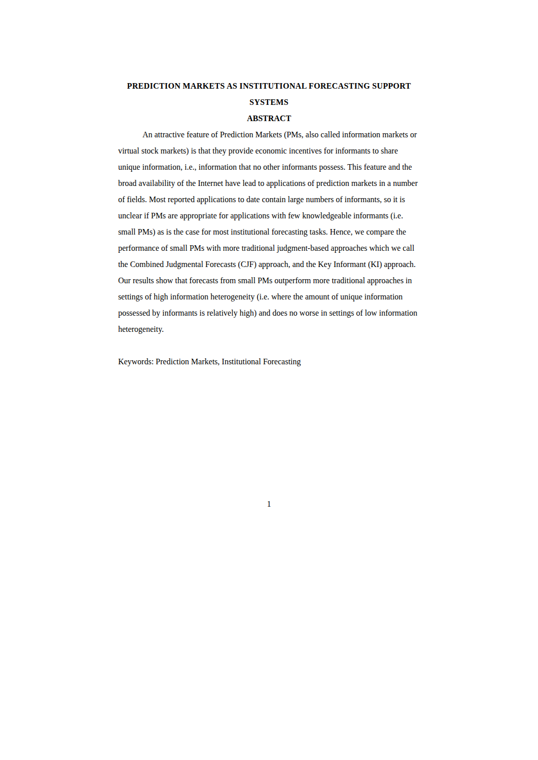Prediction Markets as Institutional Forecasting Support Systems
Abstract
An attractive feature of Prediction Markets (PMs, also called information markets or virtual stock markets) is that they provide economic incentives for informants to share unique information, i.e., information that no other informants possess. This feature and the broad availability of the Internet have lead to applications of prediction markets in a number of fields. Most reported applications to date contain large numbers of informants, so it is unclear if PMs are appropriate for applications with few knowledgeable informants (i.e. small PMs) as is the case for most institutional forecasting tasks. Hence, we compare the performance of small PMs with more traditional judgment-based approaches which we call the Combined Judgmental Forecasts (CJF) approach, and the Key Informant (KI) approach. Our results show that forecasts from small PMs outperform more traditional approaches in settings of high information heterogeneity (i.e. where the amount of unique information possessed by informants is relatively high) and does no worse in settings of low information heterogeneity.
Keywords: Prediction Markets, Institutional Forecasting
1